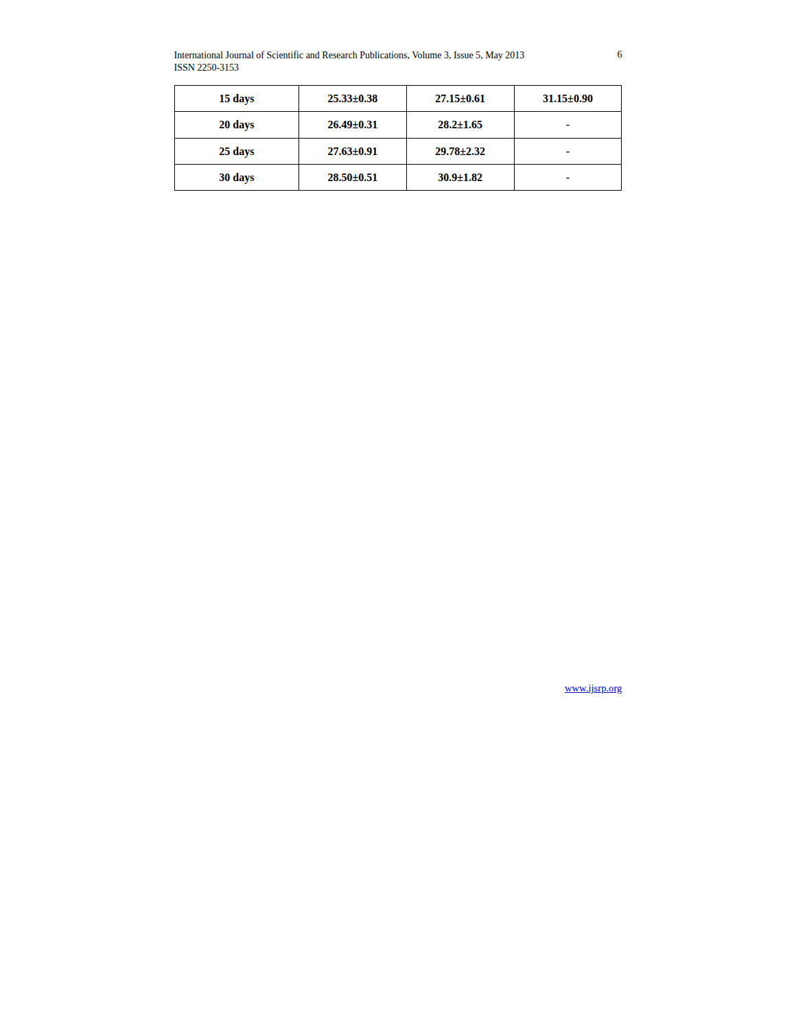6
International Journal of Scientific and Research Publications, Volume 3, Issue 5, May 2013
ISSN 2250-3153
| 15 days | 25.33±0.38 | 27.15±0.61 | 31.15±0.90 |
| 20 days | 26.49±0.31 | 28.2±1.65 | - |
| 25 days | 27.63±0.91 | 29.78±2.32 | - |
| 30 days | 28.50±0.51 | 30.9±1.82 | - |
www.ijsrp.org